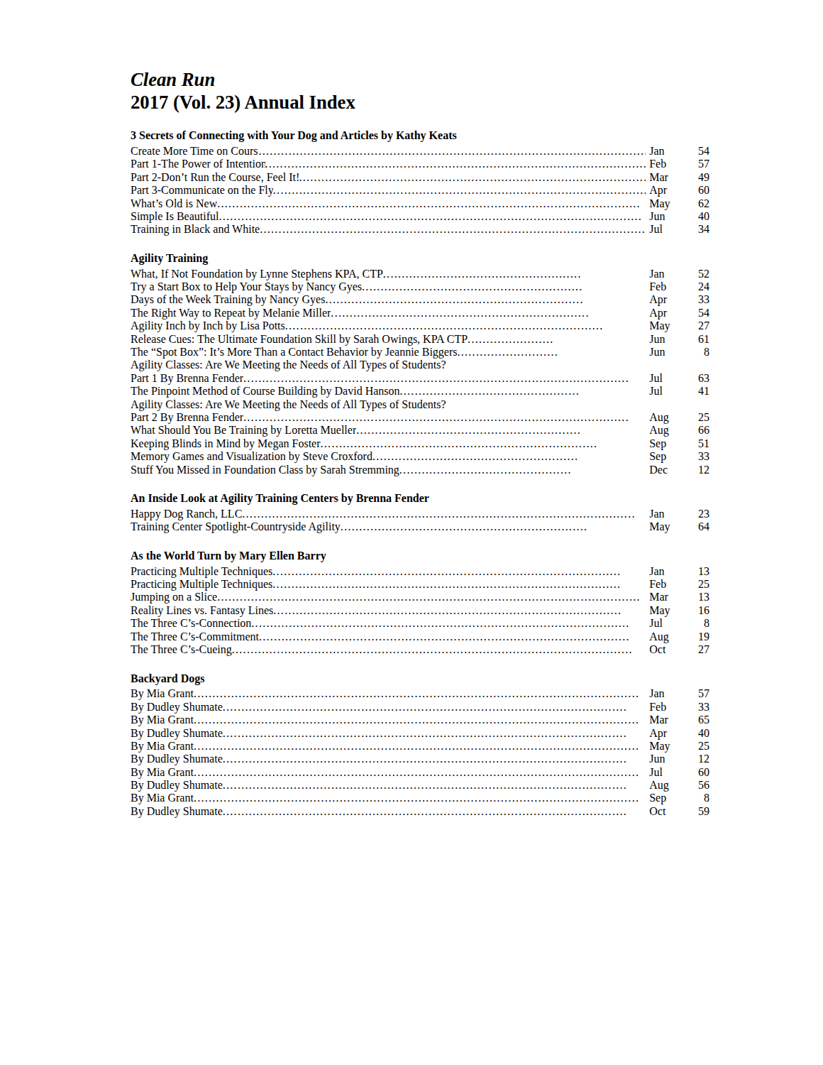Clean Run
2017 (Vol. 23) Annual Index
3 Secrets of Connecting with Your Dog and Articles by Kathy Keats
Create More Time on Course........................................................................................................... Jan 54
Part 1-The Power of Intention....................................................................................................... Feb 57
Part 2-Don’t Run the Course, Feel It!............................................................................................. Mar 49
Part 3-Communicate on the Fly.................................................................................................... Apr 60
What’s Old is New................................................................................................................. May 62
Simple Is Beautiful................................................................................................................. Jun 40
Training in Black and White....................................................................................................... Jul 34
Agility Training
What, If Not Foundation by Lynne Stephens KPA, CTP..................................................... Jan 52
Try a Start Box to Help Your Stays by Nancy Gyes........................................................... Feb 24
Days of the Week Training by Nancy Gyes..................................................................... Apr 33
The Right Way to Repeat by Melanie Miller..................................................................... Apr 54
Agility Inch by Inch by Lisa Potts..................................................................................... May 27
Release Cues: The Ultimate Foundation Skill by Sarah Owings, KPA CTP....................... Jun 61
The “Spot Box”: It’s More Than a Contact Behavior by Jeannie Biggers........................... Jun 8
Agility Classes: Are We Meeting the Needs of All Types of Students? Part 1 By Brenna Fender....................................................................................................... Jul 63
The Pinpoint Method of Course Building by David Hanson................................................ Jul 41
Agility Classes: Are We Meeting the Needs of All Types of Students? Part 2 By Brenna Fender....................................................................................................... Aug 25
What Should You Be Training by Loretta Mueller............................................................ Aug 66
Keeping Blinds in Mind by Megan Foster.......................................................................... Sep 51
Memory Games and Visualization by Steve Croxford....................................................... Sep 33
Stuff You Missed in Foundation Class by Sarah Stremming.............................................. Dec 12
An Inside Look at Agility Training Centers by Brenna Fender
Happy Dog Ranch, LLC......................................................................................................... Jan 23
Training Center Spotlight-Countryside Agility.................................................................. May 64
As the World Turn by Mary Ellen Barry
Practicing Multiple Techniques............................................................................................. Jan 13
Practicing Multiple Techniques............................................................................................. Feb 25
Jumping on a Slice................................................................................................................. Mar 13
Reality Lines vs. Fantasy Lines............................................................................................. May 16
The Three C’s-Connection..................................................................................................... Jul 8
The Three C’s-Commitment................................................................................................... Aug 19
The Three C’s-Cueing........................................................................................................... Oct 27
Backyard Dogs
By Mia Grant....................................................................................................................... Jan 57
By Dudley Shumate............................................................................................................ Feb 33
By Mia Grant....................................................................................................................... Mar 65
By Dudley Shumate............................................................................................................ Apr 40
By Mia Grant....................................................................................................................... May 25
By Dudley Shumate............................................................................................................ Jun 12
By Mia Grant....................................................................................................................... Jul 60
By Dudley Shumate............................................................................................................ Aug 56
By Mia Grant....................................................................................................................... Sep 8
By Dudley Shumate............................................................................................................ Oct 59